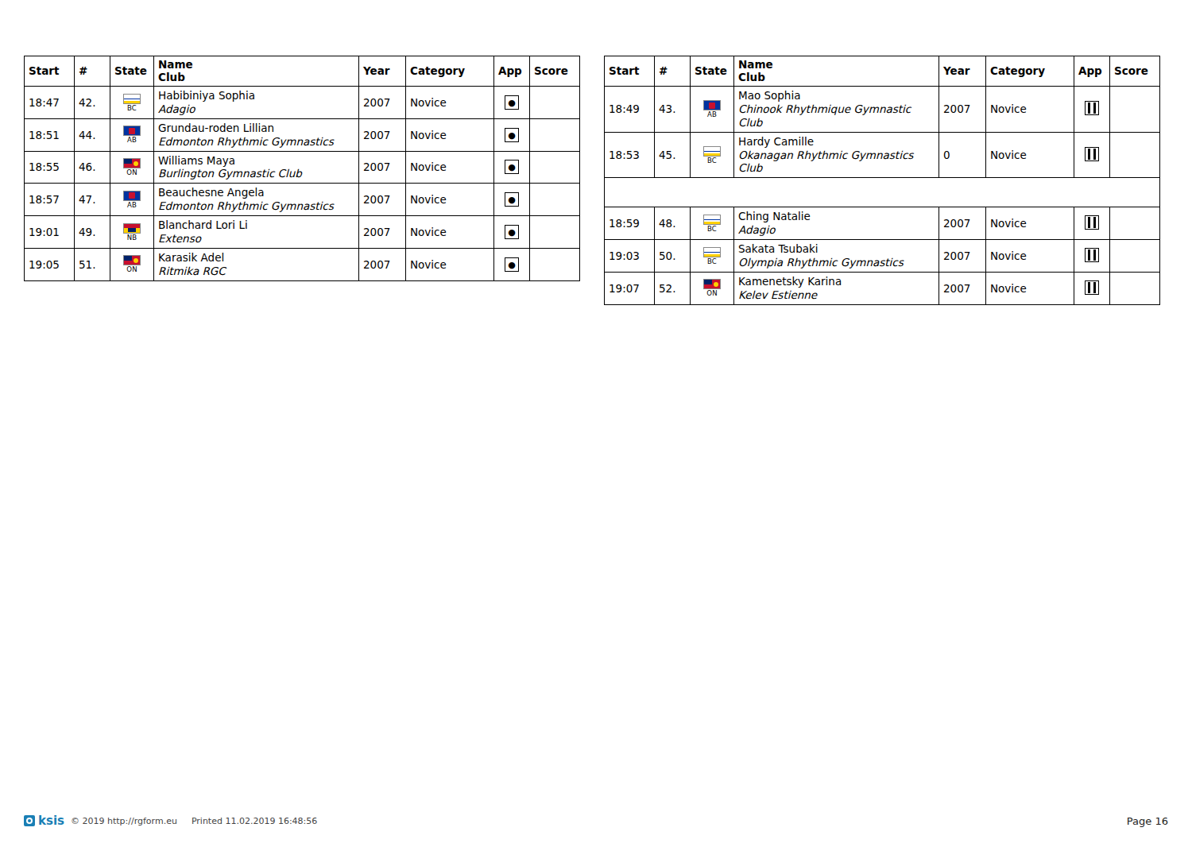| Start | # | State | Name Club | Year | Category | App | Score |
| --- | --- | --- | --- | --- | --- | --- | --- |
| 18:47 | 42. | BC | Habibiniya Sophia Adagio | 2007 | Novice | | |
| 18:51 | 44. | AB | Grundau-roden Lillian Edmonton Rhythmic Gymnastics | 2007 | Novice | | |
| 18:55 | 46. | ON | Williams Maya Burlington Gymnastic Club | 2007 | Novice | | |
| 18:57 | 47. | AB | Beauchesne Angela Edmonton Rhythmic Gymnastics | 2007 | Novice | | |
| 19:01 | 49. | NB | Blanchard Lori Li Extenso | 2007 | Novice | | |
| 19:05 | 51. | ON | Karasik Adel Ritmika RGC | 2007 | Novice | | |
| Start | # | State | Name Club | Year | Category | App | Score |
| --- | --- | --- | --- | --- | --- | --- | --- |
| 18:49 | 43. | AB | Mao Sophia Chinook Rhythmique Gymnastic Club | 2007 | Novice | | |
| 18:53 | 45. | BC | Hardy Camille Okanagan Rhythmic Gymnastics Club | 0 | Novice | | |
| 18:59 | 48. | BC | Ching Natalie Adagio | 2007 | Novice | | |
| 19:03 | 50. | BC | Sakata Tsubaki Olympia Rhythmic Gymnastics | 2007 | Novice | | |
| 19:07 | 52. | ON | Kamenetsky Karina Kelev Estienne | 2007 | Novice | | |
ksis © 2019 http://rgform.eu Printed 11.02.2019 16:48:56
Page 16